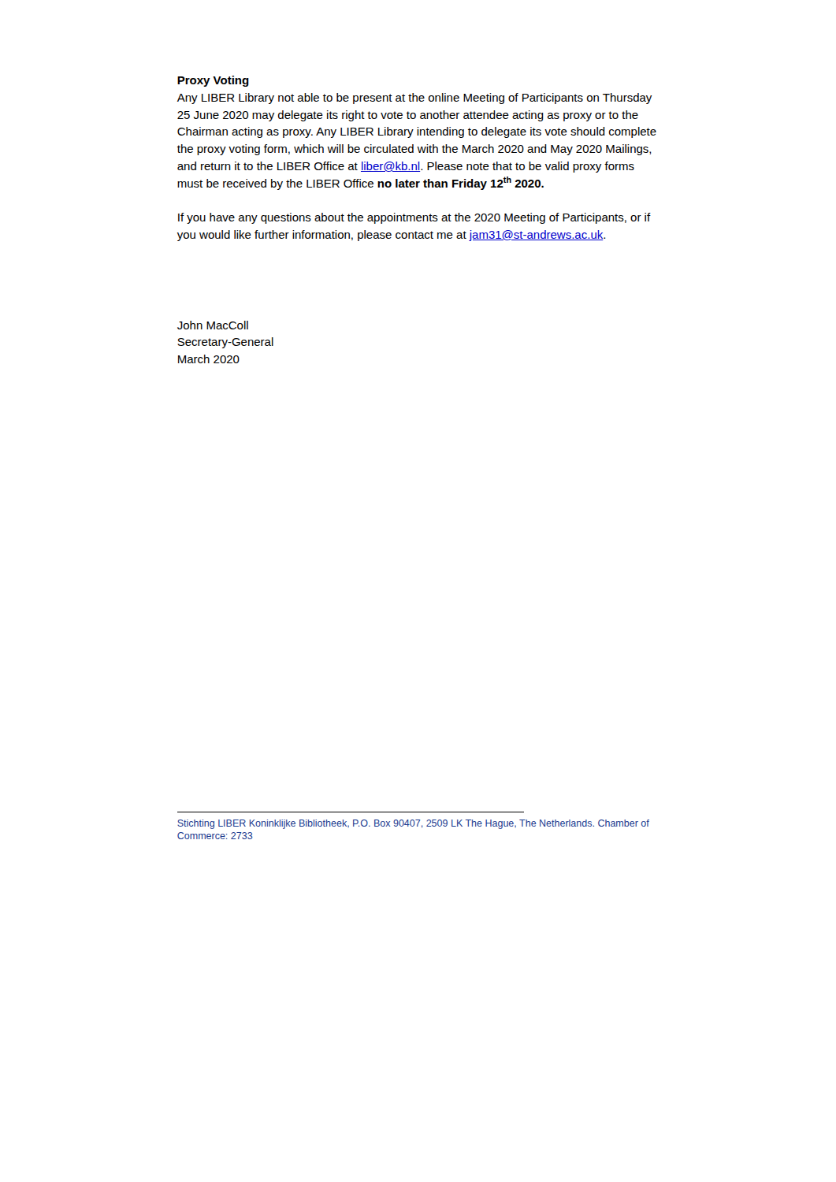Proxy Voting
Any LIBER Library not able to be present at the online Meeting of Participants on Thursday 25 June 2020 may delegate its right to vote to another attendee acting as proxy or to the Chairman acting as proxy. Any LIBER Library intending to delegate its vote should complete the proxy voting form, which will be circulated with the March 2020 and May 2020 Mailings, and return it to the LIBER Office at liber@kb.nl. Please note that to be valid proxy forms must be received by the LIBER Office no later than Friday 12th 2020.
If you have any questions about the appointments at the 2020 Meeting of Participants, or if you would like further information, please contact me at jam31@st-andrews.ac.uk.
John MacColl
Secretary-General
March 2020
Stichting LIBER Koninklijke Bibliotheek, P.O. Box 90407, 2509 LK The Hague, The Netherlands. Chamber of Commerce: 2733